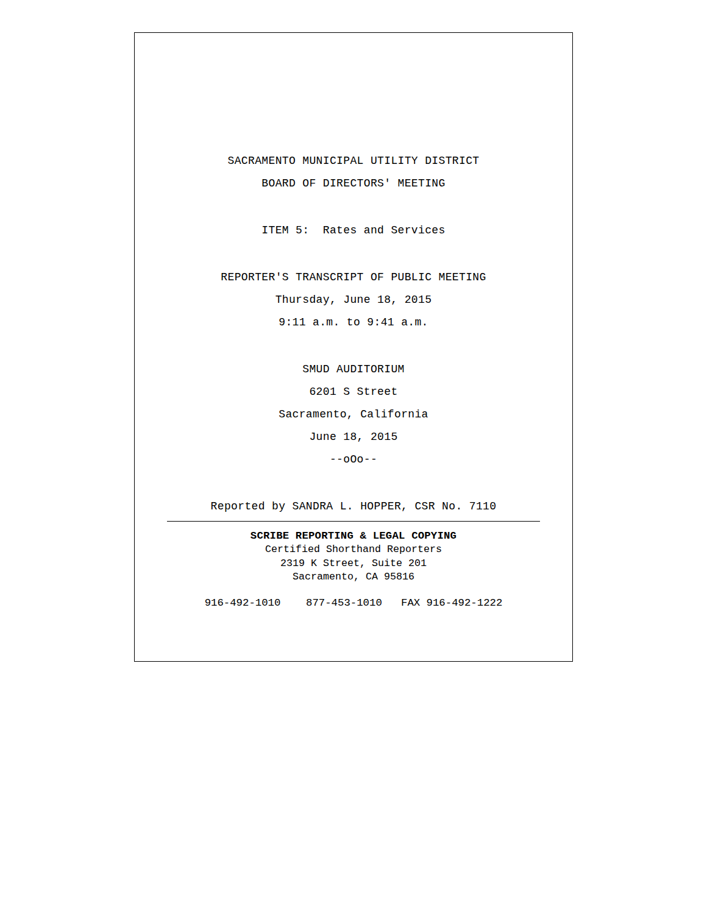SACRAMENTO MUNICIPAL UTILITY DISTRICT
BOARD OF DIRECTORS' MEETING
ITEM 5: Rates and Services
REPORTER'S TRANSCRIPT OF PUBLIC MEETING
Thursday, June 18, 2015
9:11 a.m. to 9:41 a.m.
SMUD AUDITORIUM
6201 S Street
Sacramento, California
June 18, 2015
--oOo--
Reported by SANDRA L. HOPPER, CSR No. 7110
SCRIBE REPORTING & LEGAL COPYING
Certified Shorthand Reporters
2319 K Street, Suite 201
Sacramento, CA 95816
916-492-1010 877-453-1010 FAX 916-492-1222